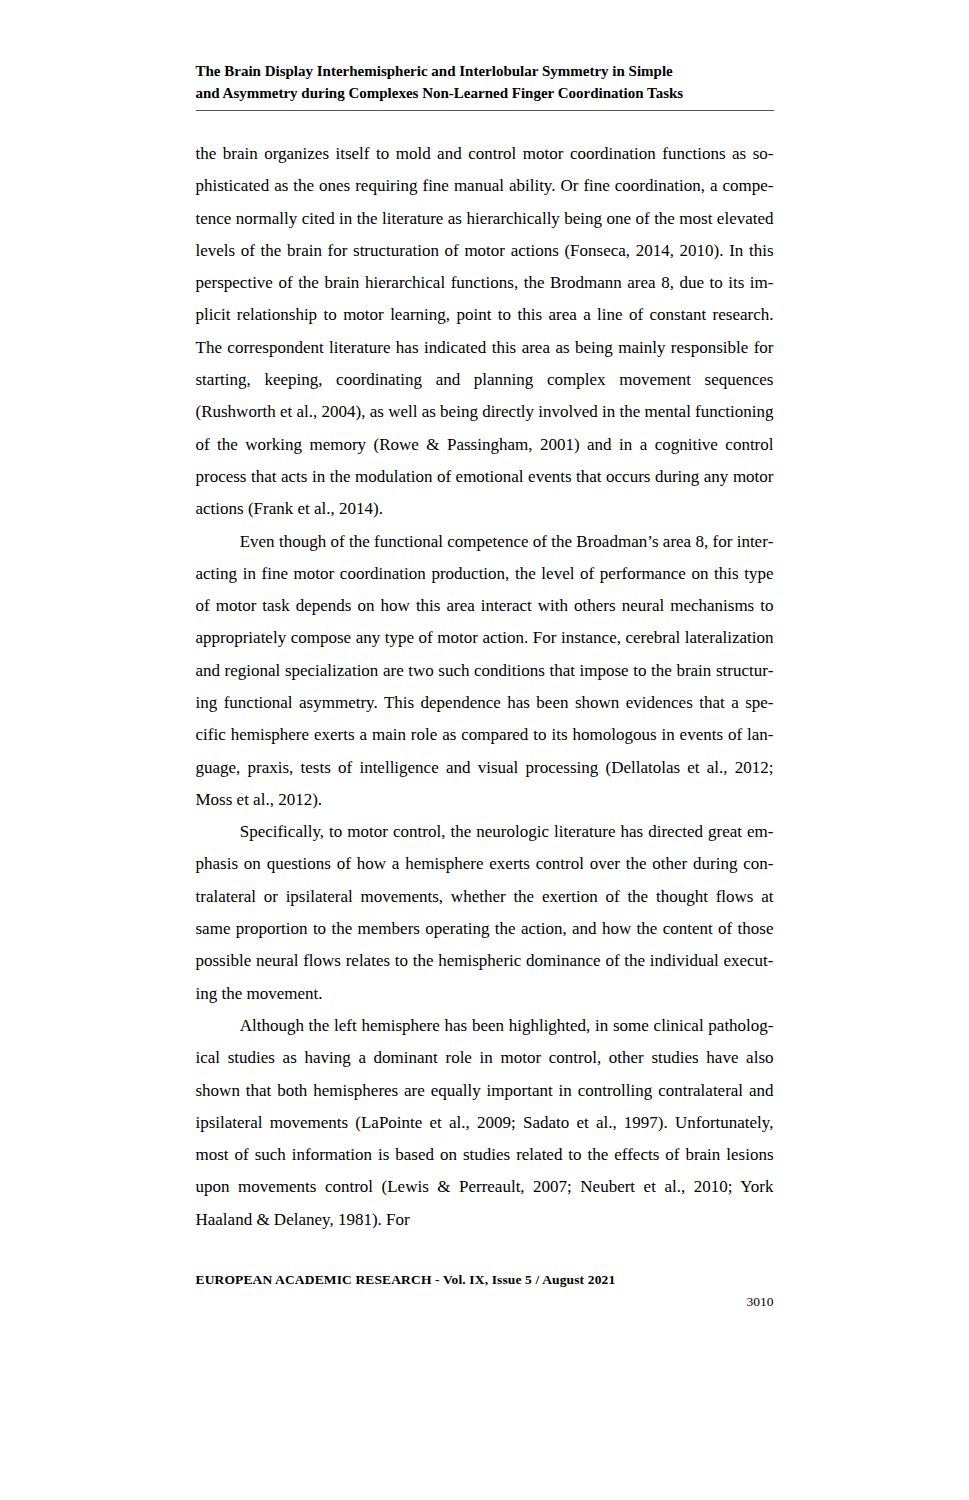The Brain Display Interhemispheric and Interlobular Symmetry in Simple
and Asymmetry during Complexes Non-Learned Finger Coordination Tasks
the brain organizes itself to mold and control motor coordination functions as sophisticated as the ones requiring fine manual ability. Or fine coordination, a competence normally cited in the literature as hierarchically being one of the most elevated levels of the brain for structuration of motor actions (Fonseca, 2014, 2010). In this perspective of the brain hierarchical functions, the Brodmann area 8, due to its implicit relationship to motor learning, point to this area a line of constant research. The correspondent literature has indicated this area as being mainly responsible for starting, keeping, coordinating and planning complex movement sequences (Rushworth et al., 2004), as well as being directly involved in the mental functioning of the working memory (Rowe & Passingham, 2001) and in a cognitive control process that acts in the modulation of emotional events that occurs during any motor actions (Frank et al., 2014).
Even though of the functional competence of the Broadman’s area 8, for interacting in fine motor coordination production, the level of performance on this type of motor task depends on how this area interact with others neural mechanisms to appropriately compose any type of motor action. For instance, cerebral lateralization and regional specialization are two such conditions that impose to the brain structuring functional asymmetry. This dependence has been shown evidences that a specific hemisphere exerts a main role as compared to its homologous in events of language, praxis, tests of intelligence and visual processing (Dellatolas et al., 2012; Moss et al., 2012).
Specifically, to motor control, the neurologic literature has directed great emphasis on questions of how a hemisphere exerts control over the other during contralateral or ipsilateral movements, whether the exertion of the thought flows at same proportion to the members operating the action, and how the content of those possible neural flows relates to the hemispheric dominance of the individual executing the movement.
Although the left hemisphere has been highlighted, in some clinical pathological studies as having a dominant role in motor control, other studies have also shown that both hemispheres are equally important in controlling contralateral and ipsilateral movements (LaPointe et al., 2009; Sadato et al., 1997). Unfortunately, most of such information is based on studies related to the effects of brain lesions upon movements control (Lewis & Perreault, 2007; Neubert et al., 2010; York Haaland & Delaney, 1981). For
EUROPEAN ACADEMIC RESEARCH - Vol. IX, Issue 5 / August 2021
3010